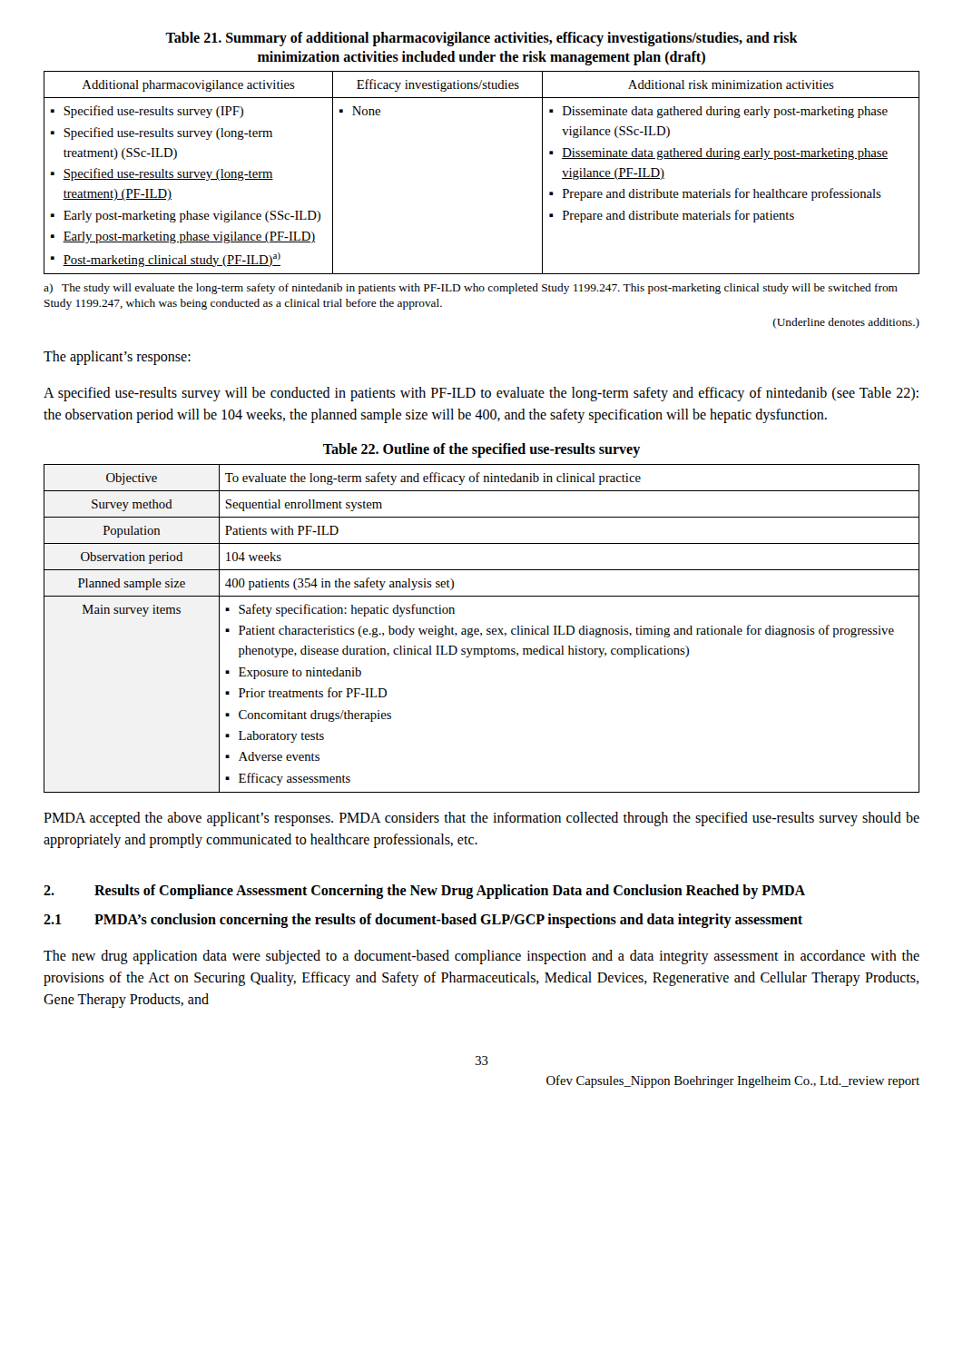Table 21. Summary of additional pharmacovigilance activities, efficacy investigations/studies, and risk
minimization activities included under the risk management plan (draft)
| Additional pharmacovigilance activities | Efficacy investigations/studies | Additional risk minimization activities |
| --- | --- | --- |
| Specified use-results survey (IPF) Specified use-results survey (long-term treatment) (SSc-ILD) Specified use-results survey (long-term treatment) (PF-ILD) Early post-marketing phase vigilance (SSc-ILD) Early post-marketing phase vigilance (PF-ILD) Post-marketing clinical study (PF-ILD) a) | None | Disseminate data gathered during early post-marketing phase vigilance (SSc-ILD) Disseminate data gathered during early post-marketing phase vigilance (PF-ILD) Prepare and distribute materials for healthcare professionals Prepare and distribute materials for patients |
a) The study will evaluate the long-term safety of nintedanib in patients with PF-ILD who completed Study 1199.247. This post-marketing clinical study will be switched from Study 1199.247, which was being conducted as a clinical trial before the approval.
(Underline denotes additions.)
The applicant’s response:
A specified use-results survey will be conducted in patients with PF-ILD to evaluate the long-term safety and efficacy of nintedanib (see Table 22): the observation period will be 104 weeks, the planned sample size will be 400, and the safety specification will be hepatic dysfunction.
Table 22. Outline of the specified use-results survey
| Objective | To evaluate the long-term safety and efficacy of nintedanib in clinical practice |
| Survey method | Sequential enrollment system |
| Population | Patients with PF-ILD |
| Observation period | 104 weeks |
| Planned sample size | 400 patients (354 in the safety analysis set) |
| Main survey items | Safety specification: hepatic dysfunction Patient characteristics (e.g., body weight, age, sex, clinical ILD diagnosis, timing and rationale for diagnosis of progressive phenotype, disease duration, clinical ILD symptoms, medical history, complications) Exposure to nintedanib Prior treatments for PF-ILD Concomitant drugs/therapies Laboratory tests Adverse events Efficacy assessments |
PMDA accepted the above applicant’s responses. PMDA considers that the information collected through the specified use-results survey should be appropriately and promptly communicated to healthcare professionals, etc.
2.
Results of Compliance Assessment Concerning the New Drug Application Data and Conclusion Reached by PMDA
2.1
PMDA’s conclusion concerning the results of document-based GLP/GCP inspections and data integrity assessment
The new drug application data were subjected to a document-based compliance inspection and a data integrity assessment in accordance with the provisions of the Act on Securing Quality, Efficacy and Safety of Pharmaceuticals, Medical Devices, Regenerative and Cellular Therapy Products, Gene Therapy Products, and
33
Ofev Capsules_Nippon Boehringer Ingelheim Co., Ltd._review report